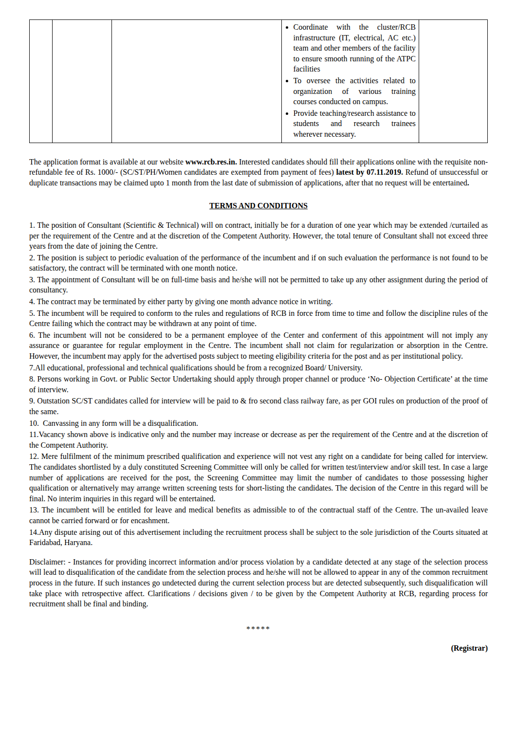| | | | Coordinate with the cluster/RCB infrastructure (IT, electrical, AC etc.) team and other members of the facility to ensure smooth running of the ATPC facilities To oversee the activities related to organization of various training courses conducted on campus. Provide teaching/research assistance to students and research trainees wherever necessary. | |
The application format is available at our website www.rcb.res.in. Interested candidates should fill their applications online with the requisite non-refundable fee of Rs. 1000/- (SC/ST/PH/Women candidates are exempted from payment of fees) latest by 07.11.2019. Refund of unsuccessful or duplicate transactions may be claimed upto 1 month from the last date of submission of applications, after that no request will be entertained.
TERMS AND CONDITIONS
1. The position of Consultant (Scientific & Technical) will on contract, initially be for a duration of one year which may be extended /curtailed as per the requirement of the Centre and at the discretion of the Competent Authority. However, the total tenure of Consultant shall not exceed three years from the date of joining the Centre.
2. The position is subject to periodic evaluation of the performance of the incumbent and if on such evaluation the performance is not found to be satisfactory, the contract will be terminated with one month notice.
3. The appointment of Consultant will be on full-time basis and he/she will not be permitted to take up any other assignment during the period of consultancy.
4. The contract may be terminated by either party by giving one month advance notice in writing.
5. The incumbent will be required to conform to the rules and regulations of RCB in force from time to time and follow the discipline rules of the Centre failing which the contract may be withdrawn at any point of time.
6. The incumbent will not be considered to be a permanent employee of the Center and conferment of this appointment will not imply any assurance or guarantee for regular employment in the Centre. The incumbent shall not claim for regularization or absorption in the Centre. However, the incumbent may apply for the advertised posts subject to meeting eligibility criteria for the post and as per institutional policy.
7.All educational, professional and technical qualifications should be from a recognized Board/ University.
8. Persons working in Govt. or Public Sector Undertaking should apply through proper channel or produce ‘No- Objection Certificate’ at the time of interview.
9. Outstation SC/ST candidates called for interview will be paid to & fro second class railway fare, as per GOI rules on production of the proof of the same.
10. Canvassing in any form will be a disqualification.
11.Vacancy shown above is indicative only and the number may increase or decrease as per the requirement of the Centre and at the discretion of the Competent Authority.
12. Mere fulfilment of the minimum prescribed qualification and experience will not vest any right on a candidate for being called for interview. The candidates shortlisted by a duly constituted Screening Committee will only be called for written test/interview and/or skill test. In case a large number of applications are received for the post, the Screening Committee may limit the number of candidates to those possessing higher qualification or alternatively may arrange written screening tests for short-listing the candidates. The decision of the Centre in this regard will be final. No interim inquiries in this regard will be entertained.
13. The incumbent will be entitled for leave and medical benefits as admissible to of the contractual staff of the Centre. The un-availed leave cannot be carried forward or for encashment.
14.Any dispute arising out of this advertisement including the recruitment process shall be subject to the sole jurisdiction of the Courts situated at Faridabad, Haryana.
Disclaimer: - Instances for providing incorrect information and/or process violation by a candidate detected at any stage of the selection process will lead to disqualification of the candidate from the selection process and he/she will not be allowed to appear in any of the common recruitment process in the future. If such instances go undetected during the current selection process but are detected subsequently, such disqualification will take place with retrospective affect. Clarifications / decisions given / to be given by the Competent Authority at RCB, regarding process for recruitment shall be final and binding.
*****
(Registrar)